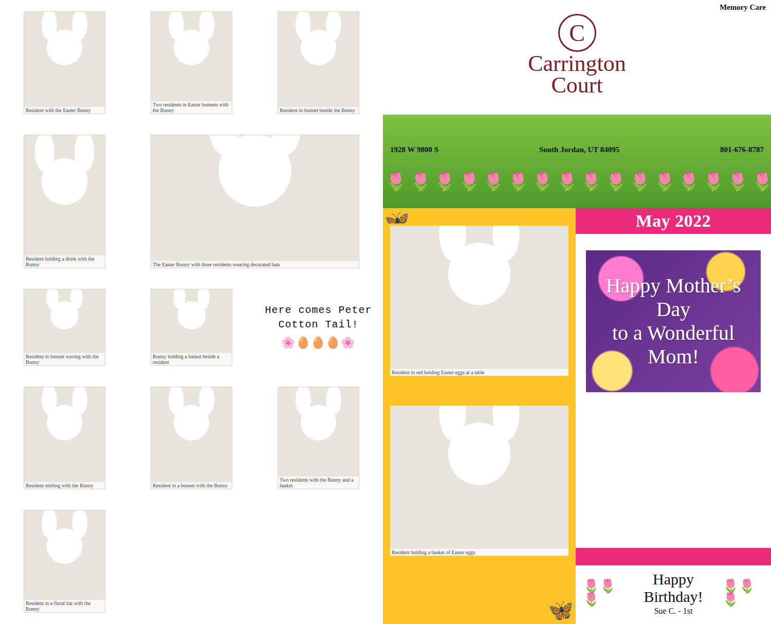Resident with the Easter Bunny
Two residents in Easter bonnets with the Bunny
Resident in bonnet beside the Bunny
Resident holding a drink with the Bunny
The Easter Bunny with three residents wearing decorated hats
Resident in bonnet waving with the Bunny
Bunny holding a basket beside a resident
Here comes Peter
Cotton Tail!
🌸🥚🥚🥚🌸
Resident smiling with the Bunny
Resident in a bonnet with the Bunny
Two residents with the Bunny and a basket
Resident in a floral hat with the Bunny
Memory Care
C
Carrington
Court
🌷
🌷
🌷
🌷
🌷
🌷
🌷
🌷
🌷
🌷
🌷
🌷
🌷
🌷
🌷
🌷
1928 W 9800 S South Jordan, UT 84095 801-676-8787
🦋
Resident in red holding Easter eggs at a table
Resident holding a basket of Easter eggs
🦋
May 2022
Happy Mother’s Day
to a Wonderful
Mom!
🌷🌷🌷
Happy Birthday!
Sue C. - 1st
🌷🌷🌷